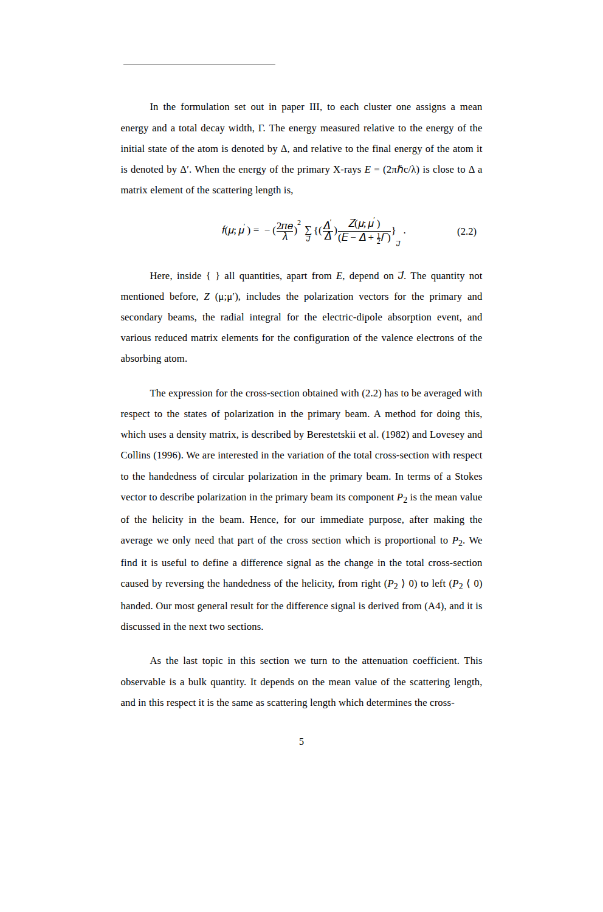In the formulation set out in paper III, to each cluster one assigns a mean energy and a total decay width, Γ. The energy measured relative to the energy of the initial state of the atom is denoted by Δ, and relative to the final energy of the atom it is denoted by Δ′. When the energy of the primary X-rays E = (2πℏc/λ) is close to Δ a matrix element of the scattering length is,
f (μ;μ′) = − ( 2πe λ ) 2 ∑ J¯ { ( Δ′ Δ ) Z(μ;μ′) (E−Δ+ 12Γ) } J¯ . (2.2)
Here, inside { } all quantities, apart from E, depend on J¯. The quantity not mentioned before, Z (μ;μ′), includes the polarization vectors for the primary and secondary beams, the radial integral for the electric-dipole absorption event, and various reduced matrix elements for the configuration of the valence electrons of the absorbing atom.
The expression for the cross-section obtained with (2.2) has to be averaged with respect to the states of polarization in the primary beam. A method for doing this, which uses a density matrix, is described by Berestetskii et al. (1982) and Lovesey and Collins (1996). We are interested in the variation of the total cross-section with respect to the handedness of circular polarization in the primary beam. In terms of a Stokes vector to describe polarization in the primary beam its component P2 is the mean value of the helicity in the beam. Hence, for our immediate purpose, after making the average we only need that part of the cross section which is proportional to P2. We find it is useful to define a difference signal as the change in the total cross-section caused by reversing the handedness of the helicity, from right (P2 ⟩ 0) to left (P2 ⟨ 0) handed. Our most general result for the difference signal is derived from (A4), and it is discussed in the next two sections.
As the last topic in this section we turn to the attenuation coefficient. This observable is a bulk quantity. It depends on the mean value of the scattering length, and in this respect it is the same as scattering length which determines the cross-
5